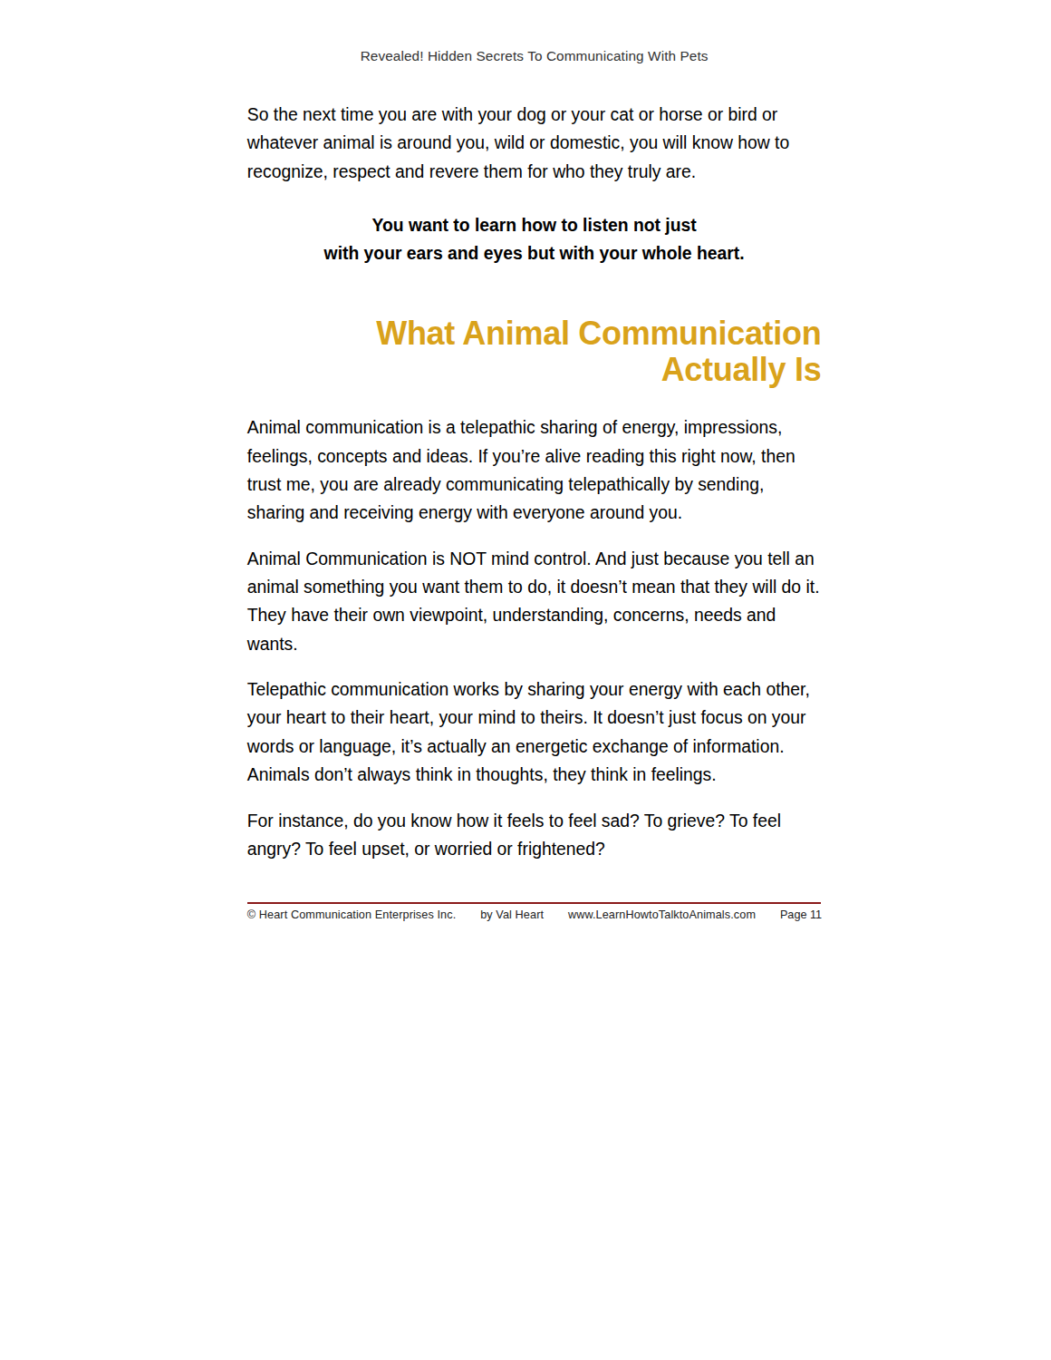Revealed! Hidden Secrets To Communicating With Pets
So the next time you are with your dog or your cat or horse or bird or whatever animal is around you, wild or domestic, you will know how to recognize, respect and revere them for who they truly are.
You want to learn how to listen not just
with your ears and eyes but with your whole heart.
What Animal Communication Actually Is
Animal communication is a telepathic sharing of energy, impressions, feelings, concepts and ideas. If you’re alive reading this right now, then trust me, you are already communicating telepathically by sending, sharing and receiving energy with everyone around you.
Animal Communication is NOT mind control. And just because you tell an animal something you want them to do, it doesn’t mean that they will do it. They have their own viewpoint, understanding, concerns, needs and wants.
Telepathic communication works by sharing your energy with each other, your heart to their heart, your mind to theirs. It doesn’t just focus on your words or language, it’s actually an energetic exchange of information. Animals don’t always think in thoughts, they think in feelings.
For instance, do you know how it feels to feel sad? To grieve? To feel angry? To feel upset, or worried or frightened?
© Heart Communication Enterprises Inc. by Val Heart www.LearnHowtoTalktoAnimals.com
Page 11